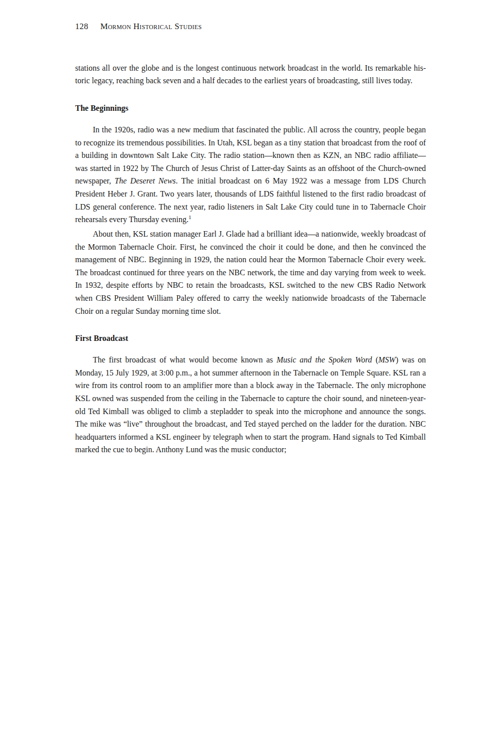128 Mormon Historical Studies
stations all over the globe and is the longest continuous network broadcast in the world. Its remarkable historic legacy, reaching back seven and a half decades to the earliest years of broadcasting, still lives today.
The Beginnings
In the 1920s, radio was a new medium that fascinated the public. All across the country, people began to recognize its tremendous possibilities. In Utah, KSL began as a tiny station that broadcast from the roof of a building in downtown Salt Lake City. The radio station—known then as KZN, an NBC radio affiliate—was started in 1922 by The Church of Jesus Christ of Latter-day Saints as an offshoot of the Church-owned newspaper, The Deseret News. The initial broadcast on 6 May 1922 was a message from LDS Church President Heber J. Grant. Two years later, thousands of LDS faithful listened to the first radio broadcast of LDS general conference. The next year, radio listeners in Salt Lake City could tune in to Tabernacle Choir rehearsals every Thursday evening.1
About then, KSL station manager Earl J. Glade had a brilliant idea—a nationwide, weekly broadcast of the Mormon Tabernacle Choir. First, he convinced the choir it could be done, and then he convinced the management of NBC. Beginning in 1929, the nation could hear the Mormon Tabernacle Choir every week. The broadcast continued for three years on the NBC network, the time and day varying from week to week. In 1932, despite efforts by NBC to retain the broadcasts, KSL switched to the new CBS Radio Network when CBS President William Paley offered to carry the weekly nationwide broadcasts of the Tabernacle Choir on a regular Sunday morning time slot.
First Broadcast
The first broadcast of what would become known as Music and the Spoken Word (MSW) was on Monday, 15 July 1929, at 3:00 p.m., a hot summer afternoon in the Tabernacle on Temple Square. KSL ran a wire from its control room to an amplifier more than a block away in the Tabernacle. The only microphone KSL owned was suspended from the ceiling in the Tabernacle to capture the choir sound, and nineteen-year-old Ted Kimball was obliged to climb a stepladder to speak into the microphone and announce the songs. The mike was “live” throughout the broadcast, and Ted stayed perched on the ladder for the duration. NBC headquarters informed a KSL engineer by telegraph when to start the program. Hand signals to Ted Kimball marked the cue to begin. Anthony Lund was the music conductor;